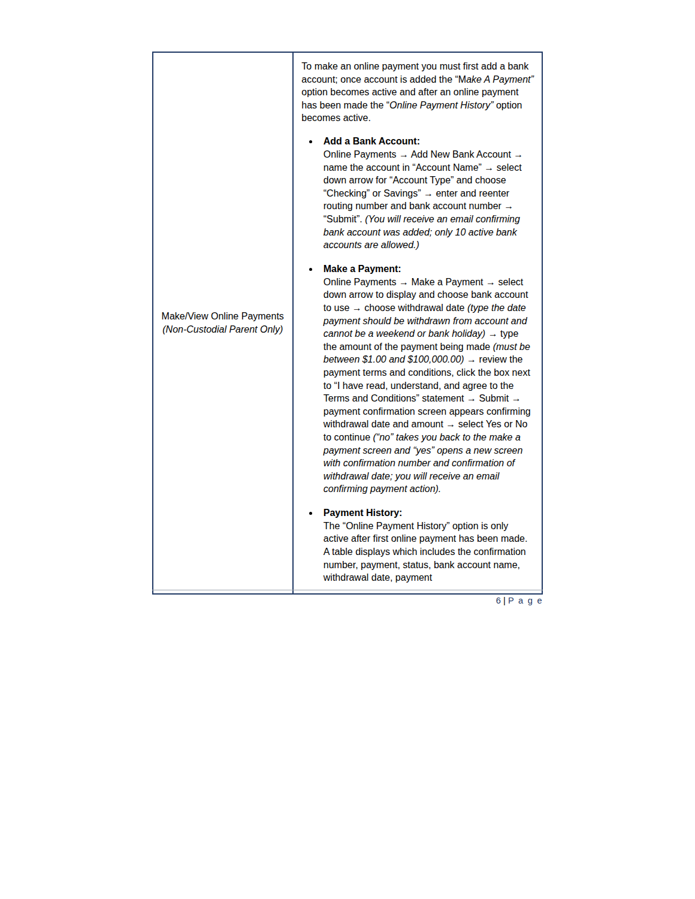| Make/View Online Payments (Non-Custodial Parent Only) | To make an online payment you must first add a bank account; once account is added the “M ake A Payment” option becomes active and after an online payment has been made the “ Online Payment History” option becomes active. Add a Bank Account: Online Payments → Add New Bank Account → name the account in “Account Name” → select down arrow for “Account Type” and choose “Checking” or Savings” → enter and reenter routing number and bank account number → “Submit”. (You will receive an email confirming bank account was added; only 10 active bank accounts are allowed.) Make a Payment: Online Payments → Make a Payment → select down arrow to display and choose bank account to use → choose withdrawal date (type the date payment should be withdrawn from account and cannot be a weekend or bank holiday) → type the amount of the payment being made (must be between $1.00 and $100,000.00) → review the payment terms and conditions, click the box next to “I have read, understand, and agree to the Terms and Conditions” statement → Submit → payment confirmation screen appears confirming withdrawal date and amount → select Yes or No to continue (“no” takes you back to the make a payment screen and “yes” opens a new screen with confirmation number and confirmation of withdrawal date; you will receive an email confirming payment action). Payment History: The “Online Payment History” option is only active after first online payment has been made. A table displays which includes the confirmation number, payment, status, bank account name, withdrawal date, payment |
6 | P a g e